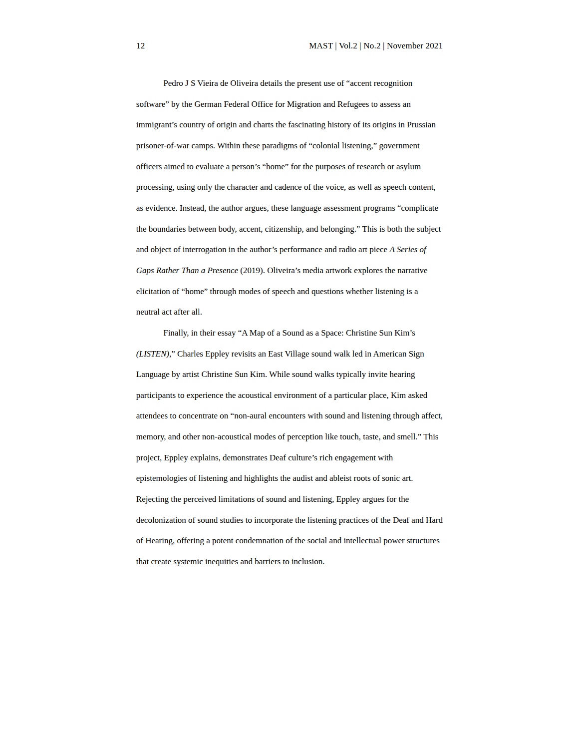12 MAST | Vol.2 | No.2 | November 2021
Pedro J S Vieira de Oliveira details the present use of “accent recognition software” by the German Federal Office for Migration and Refugees to assess an immigrant’s country of origin and charts the fascinating history of its origins in Prussian prisoner-of-war camps. Within these paradigms of “colonial listening,” government officers aimed to evaluate a person’s “home” for the purposes of research or asylum processing, using only the character and cadence of the voice, as well as speech content, as evidence. Instead, the author argues, these language assessment programs “complicate the boundaries between body, accent, citizenship, and belonging.” This is both the subject and object of interrogation in the author’s performance and radio art piece A Series of Gaps Rather Than a Presence (2019). Oliveira’s media artwork explores the narrative elicitation of “home” through modes of speech and questions whether listening is a neutral act after all.
Finally, in their essay “A Map of a Sound as a Space: Christine Sun Kim’s (LISTEN),” Charles Eppley revisits an East Village sound walk led in American Sign Language by artist Christine Sun Kim. While sound walks typically invite hearing participants to experience the acoustical environment of a particular place, Kim asked attendees to concentrate on “non-aural encounters with sound and listening through affect, memory, and other non-acoustical modes of perception like touch, taste, and smell.” This project, Eppley explains, demonstrates Deaf culture’s rich engagement with epistemologies of listening and highlights the audist and ableist roots of sonic art. Rejecting the perceived limitations of sound and listening, Eppley argues for the decolonization of sound studies to incorporate the listening practices of the Deaf and Hard of Hearing, offering a potent condemnation of the social and intellectual power structures that create systemic inequities and barriers to inclusion.